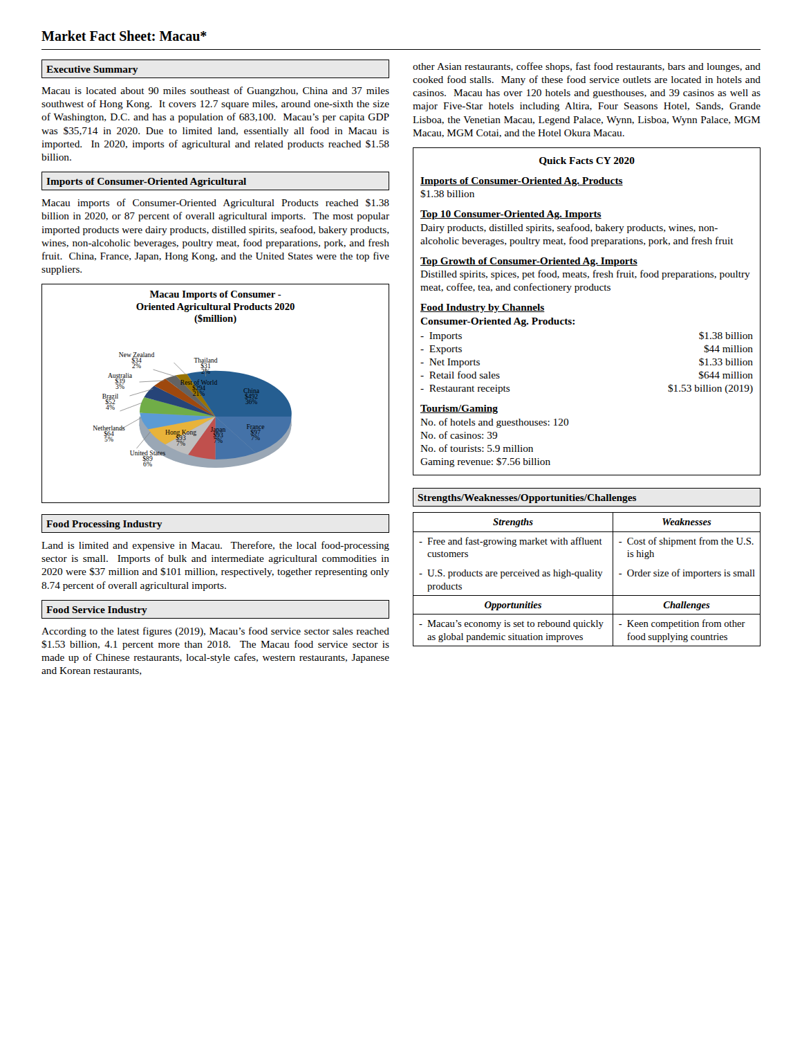Market Fact Sheet: Macau*
Executive Summary
Macau is located about 90 miles southeast of Guangzhou, China and 37 miles southwest of Hong Kong. It covers 12.7 square miles, around one-sixth the size of Washington, D.C. and has a population of 683,100. Macau’s per capita GDP was $35,714 in 2020. Due to limited land, essentially all food in Macau is imported. In 2020, imports of agricultural and related products reached $1.58 billion.
Imports of Consumer-Oriented Agricultural
Macau imports of Consumer-Oriented Agricultural Products reached $1.38 billion in 2020, or 87 percent of overall agricultural imports. The most popular imported products were dairy products, distilled spirits, seafood, bakery products, wines, non-alcoholic beverages, poultry meat, food preparations, pork, and fresh fruit. China, France, Japan, Hong Kong, and the United States were the top five suppliers.
Macau Imports of Consumer -
Oriented Agricultural Products 2020
($million)
Thailand $31 2% New Zealand $34 2% Australia $39 3% Brazil $52 4% Netherlands $64 5% United States $89 6% Rest of World $294 21% China $492 36% France $97 7% Japan $93 7% Hong Kong $93 7%
Food Processing Industry
Land is limited and expensive in Macau. Therefore, the local food-processing sector is small. Imports of bulk and intermediate agricultural commodities in 2020 were $37 million and $101 million, respectively, together representing only 8.74 percent of overall agricultural imports.
Food Service Industry
According to the latest figures (2019), Macau’s food service sector sales reached $1.53 billion, 4.1 percent more than 2018. The Macau food service sector is made up of Chinese restaurants, local-style cafes, western restaurants, Japanese and Korean restaurants,
other Asian restaurants, coffee shops, fast food restaurants, bars and lounges, and cooked food stalls. Many of these food service outlets are located in hotels and casinos. Macau has over 120 hotels and guesthouses, and 39 casinos as well as major Five-Star hotels including Altira, Four Seasons Hotel, Sands, Grande Lisboa, the Venetian Macau, Legend Palace, Wynn, Lisboa, Wynn Palace, MGM Macau, MGM Cotai, and the Hotel Okura Macau.
Quick Facts CY 2020
Imports of Consumer-Oriented Ag. Products
$1.38 billion
Top 10 Consumer-Oriented Ag. Imports
Dairy products, distilled spirits, seafood, bakery products, wines, non-alcoholic beverages, poultry meat, food preparations, pork, and fresh fruit
Top Growth of Consumer-Oriented Ag. Imports
Distilled spirits, spices, pet food, meats, fresh fruit, food preparations, poultry meat, coffee, tea, and confectionery products
Food Industry by Channels
Consumer-Oriented Ag. Products:
- Imports$1.38 billion
- Exports$44 million
- Net Imports$1.33 billion
- Retail food sales$644 million
- Restaurant receipts$1.53 billion (2019)
Tourism/Gaming
No. of hotels and guesthouses: 120
No. of casinos: 39
No. of tourists: 5.9 million
Gaming revenue: $7.56 billion
Strengths/Weaknesses/Opportunities/Challenges
| Strengths | Weaknesses |
| --- | --- |
| Free and fast-growing market with affluent customers U.S. products are perceived as high-quality products | Cost of shipment from the U.S. is high Order size of importers is small |
| Opportunities | Challenges |
| Macau’s economy is set to rebound quickly as global pandemic situation improves | Keen competition from other food supplying countries |